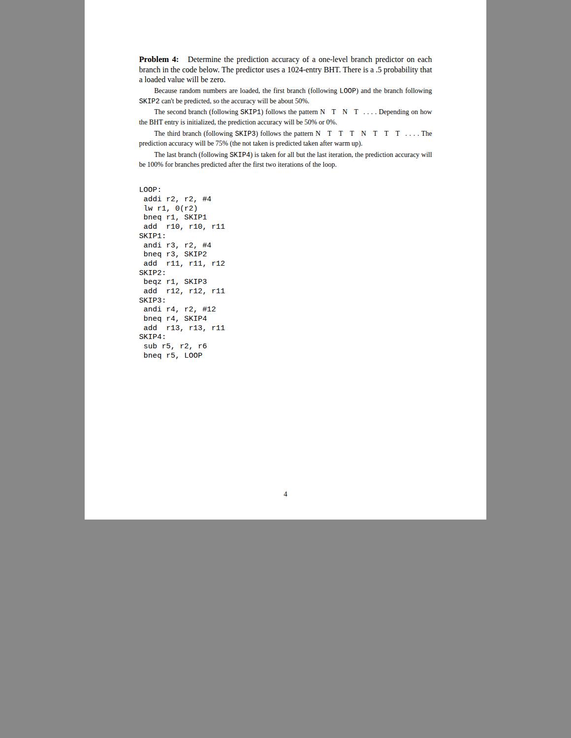Problem 4: Determine the prediction accuracy of a one-level branch predictor on each branch in the code below. The predictor uses a 1024-entry BHT. There is a .5 probability that a loaded value will be zero.
Because random numbers are loaded, the first branch (following LOOP) and the branch following SKIP2 can't be predicted, so the accuracy will be about 50%.
The second branch (following SKIP1) follows the pattern N T N T . . . . Depending on how the BHT entry is initialized, the prediction accuracy will be 50% or 0%.
The third branch (following SKIP3) follows the pattern N T T T N T T T . . . . The prediction accuracy will be 75% (the not taken is predicted taken after warm up).
The last branch (following SKIP4) is taken for all but the last iteration, the prediction accuracy will be 100% for branches predicted after the first two iterations of the loop.
LOOP: addi r2, r2, #4 lw r1, 0(r2) bneq r1, SKIP1 add r10, r10, r11 SKIP1: andi r3, r2, #4 bneq r3, SKIP2 add r11, r11, r12 SKIP2: beqz r1, SKIP3 add r12, r12, r11 SKIP3: andi r4, r2, #12 bneq r4, SKIP4 add r13, r13, r11 SKIP4: sub r5, r2, r6 bneq r5, LOOP
4